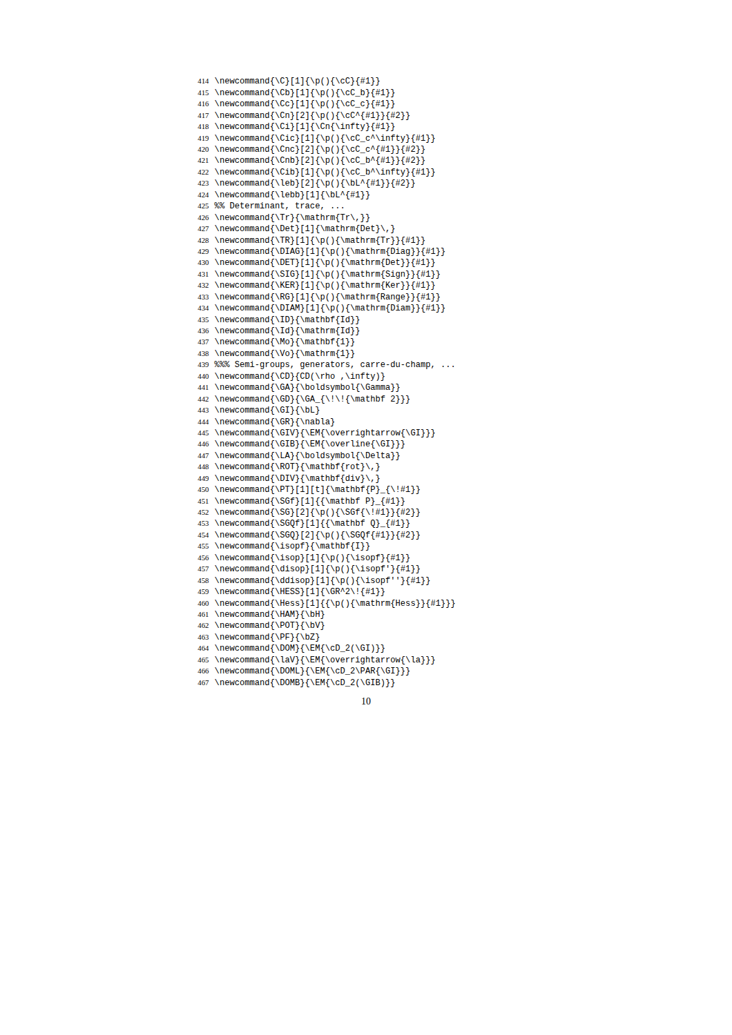414\newcommand{\C}[1]{\p(){\cC}{#1}} 415\newcommand{\Cb}[1]{\p(){\cC_b}{#1}} 416\newcommand{\Cc}[1]{\p(){\cC_c}{#1}} 417\newcommand{\Cn}[2]{\p(){\cC^{#1}}{#2}} 418\newcommand{\Ci}[1]{\Cn{\infty}{#1}} 419\newcommand{\Cic}[1]{\p(){\cC_c^\infty}{#1}} 420\newcommand{\Cnc}[2]{\p(){\cC_c^{#1}}{#2}} 421\newcommand{\Cnb}[2]{\p(){\cC_b^{#1}}{#2}} 422\newcommand{\Cib}[1]{\p(){\cC_b^\infty}{#1}} 423\newcommand{\leb}[2]{\p(){\bL^{#1}}{#2}} 424\newcommand{\lebb}[1]{\bL^{#1}} 425%% Determinant, trace, ... 426\newcommand{\Tr}{\mathrm{Tr\,}} 427\newcommand{\Det}[1]{\mathrm{Det}\,} 428\newcommand{\TR}[1]{\p(){\mathrm{Tr}}{#1}} 429\newcommand{\DIAG}[1]{\p(){\mathrm{Diag}}{#1}} 430\newcommand{\DET}[1]{\p(){\mathrm{Det}}{#1}} 431\newcommand{\SIG}[1]{\p(){\mathrm{Sign}}{#1}} 432\newcommand{\KER}[1]{\p(){\mathrm{Ker}}{#1}} 433\newcommand{\RG}[1]{\p(){\mathrm{Range}}{#1}} 434\newcommand{\DIAM}[1]{\p(){\mathrm{Diam}}{#1}} 435\newcommand{\ID}{\mathbf{Id}} 436\newcommand{\Id}{\mathrm{Id}} 437\newcommand{\Mo}{\mathbf{1}} 438\newcommand{\Vo}{\mathrm{1}} 439%%% Semi-groups, generators, carre-du-champ, ... 440\newcommand{\CD}{CD(\rho ,\infty)} 441\newcommand{\GA}{\boldsymbol{\Gamma}} 442\newcommand{\GD}{\GA_{\!\!{\mathbf 2}}} 443\newcommand{\GI}{\bL} 444\newcommand{\GR}{\nabla} 445\newcommand{\GIV}{\EM{\overrightarrow{\GI}}} 446\newcommand{\GIB}{\EM{\overline{\GI}}} 447\newcommand{\LA}{\boldsymbol{\Delta}} 448\newcommand{\ROT}{\mathbf{rot}\,} 449\newcommand{\DIV}{\mathbf{div}\,} 450\newcommand{\PT}[1][t]{\mathbf{P}_{\!#1}} 451\newcommand{\SGf}[1]{{\mathbf P}_{#1}} 452\newcommand{\SG}[2]{\p(){\SGf{\!#1}}{#2}} 453\newcommand{\SGQf}[1]{{\mathbf Q}_{#1}} 454\newcommand{\SGQ}[2]{\p(){\SGQf{#1}}{#2}} 455\newcommand{\isopf}{\mathbf{I}} 456\newcommand{\isop}[1]{\p(){\isopf}{#1}} 457\newcommand{\disop}[1]{\p(){\isopf'}{#1}} 458\newcommand{\ddisop}[1]{\p(){\isopf''}{#1}} 459\newcommand{\HESS}[1]{\GR^2\!{#1}} 460\newcommand{\Hess}[1]{{\p(){\mathrm{Hess}}{#1}}} 461\newcommand{\HAM}{\bH} 462\newcommand{\POT}{\bV} 463\newcommand{\PF}{\bZ} 464\newcommand{\DOM}{\EM{\cD_2(\GI)}} 465\newcommand{\laV}{\EM{\overrightarrow{\la}}} 466\newcommand{\DOML}{\EM{\cD_2\PAR{\GI}}} 467\newcommand{\DOMB}{\EM{\cD_2(\GIB)}}
10